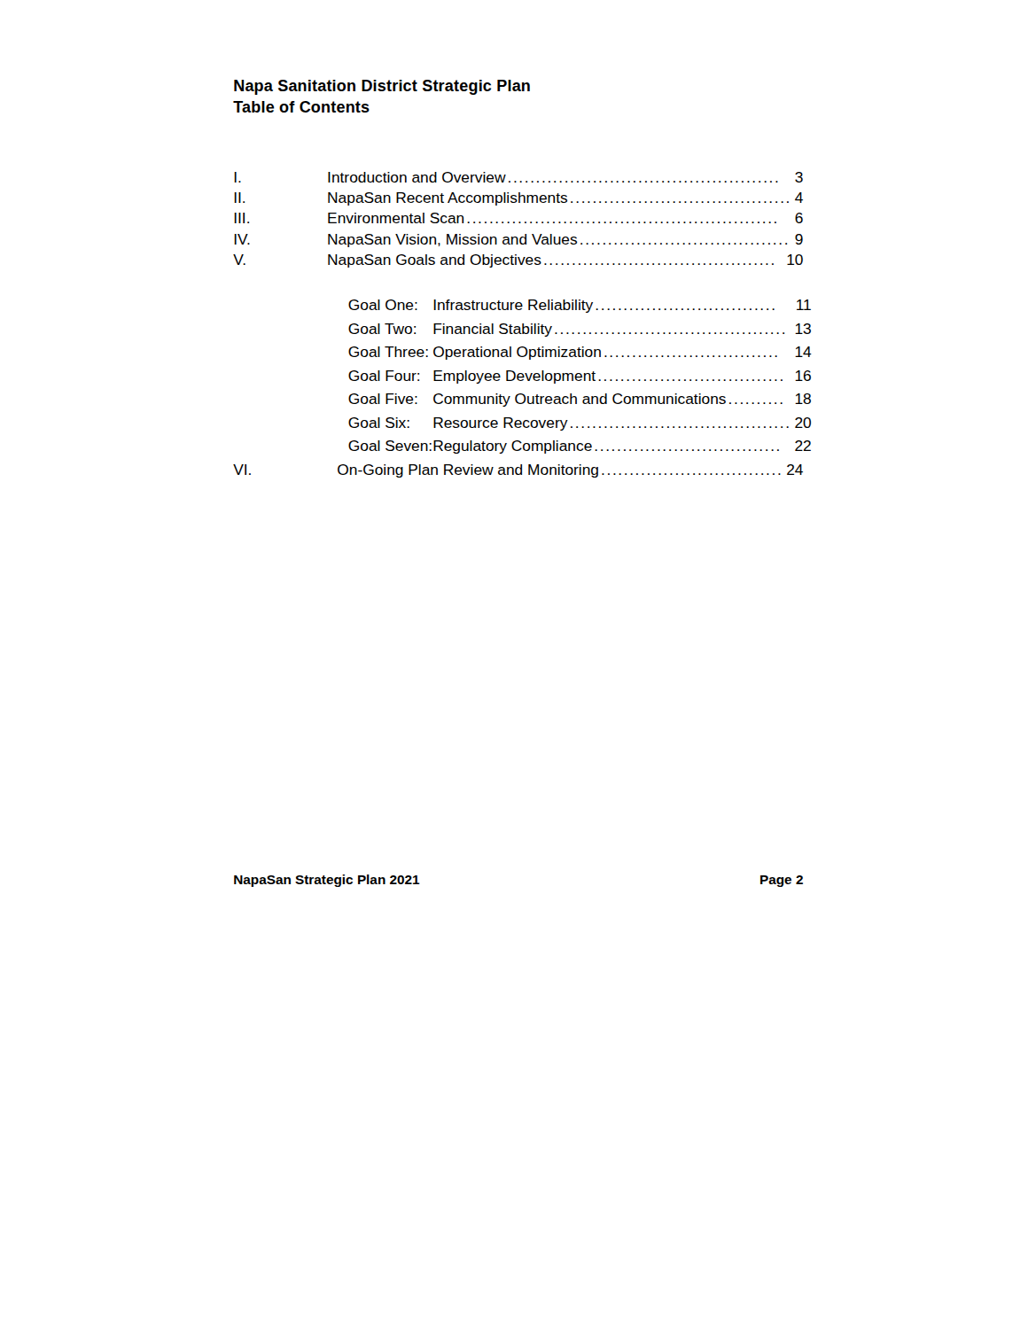Napa Sanitation District Strategic Plan
Table of Contents
| I. | Introduction and Overview ................................................ 3 |
| II. | NapaSan Recent Accomplishments ....................................... 4 |
| III. | Environmental Scan ....................................................... 6 |
| IV. | NapaSan Vision, Mission and Values ..................................... 9 |
| V. | NapaSan Goals and Objectives ......................................... 10 |
| Goal One: | Infrastructure Reliability ................................ 11 |
| Goal Two: | Financial Stability ......................................... 13 |
| Goal Three: | Operational Optimization ............................... 14 |
| Goal Four: | Employee Development ................................. 16 |
| Goal Five: | Community Outreach and Communications .......... 18 |
| Goal Six: | Resource Recovery ....................................... 20 |
| Goal Seven: | Regulatory Compliance ................................. 22 |
| VI. | On-Going Plan Review and Monitoring ................................ 24 |
NapaSan Strategic Plan 2021 Page 2